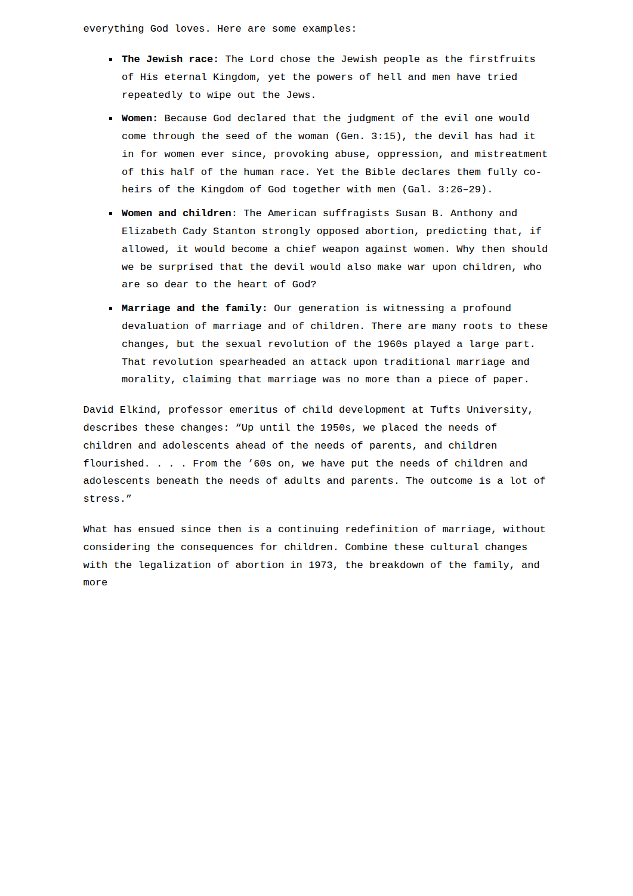everything God loves. Here are some examples:
The Jewish race: The Lord chose the Jewish people as the firstfruits of His eternal Kingdom, yet the powers of hell and men have tried repeatedly to wipe out the Jews.
Women: Because God declared that the judgment of the evil one would come through the seed of the woman (Gen. 3:15), the devil has had it in for women ever since, provoking abuse, oppression, and mistreatment of this half of the human race. Yet the Bible declares them fully co-heirs of the Kingdom of God together with men (Gal. 3:26–29).
Women and children: The American suffragists Susan B. Anthony and Elizabeth Cady Stanton strongly opposed abortion, predicting that, if allowed, it would become a chief weapon against women. Why then should we be surprised that the devil would also make war upon children, who are so dear to the heart of God?
Marriage and the family: Our generation is witnessing a profound devaluation of marriage and of children. There are many roots to these changes, but the sexual revolution of the 1960s played a large part. That revolution spearheaded an attack upon traditional marriage and morality, claiming that marriage was no more than a piece of paper.
David Elkind, professor emeritus of child development at Tufts University, describes these changes: “Up until the 1950s, we placed the needs of children and adolescents ahead of the needs of parents, and children flourished. . . . From the ’60s on, we have put the needs of children and adolescents beneath the needs of adults and parents. The outcome is a lot of stress.”
What has ensued since then is a continuing redefinition of marriage, without considering the consequences for children. Combine these cultural changes with the legalization of abortion in 1973, the breakdown of the family, and more